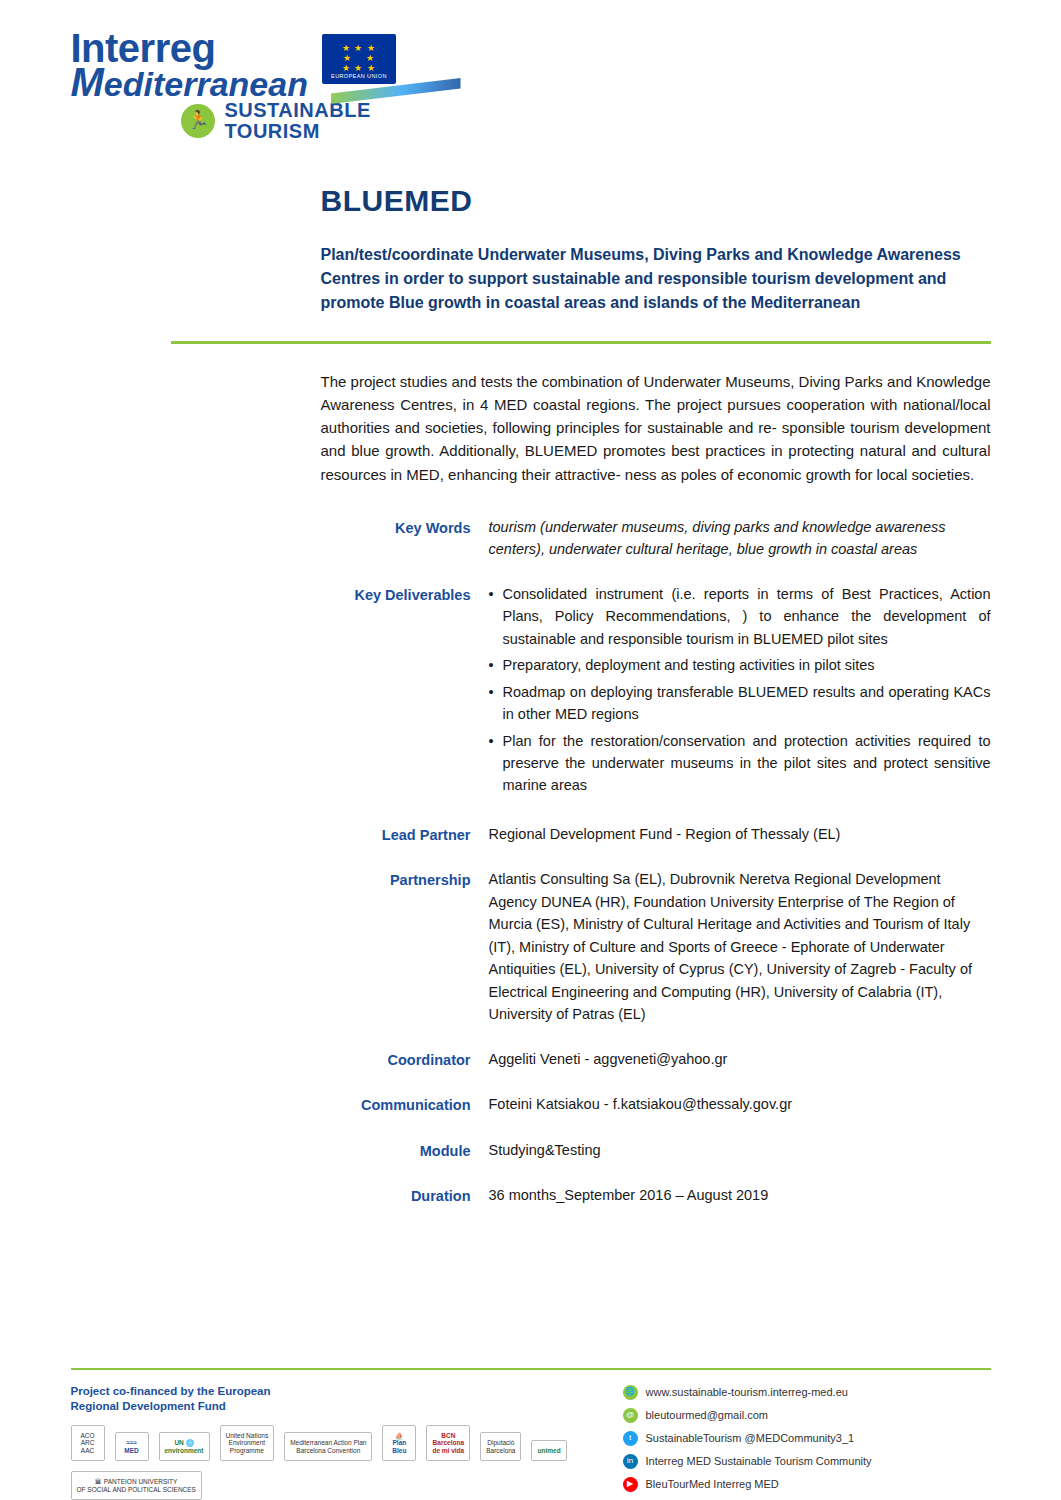Interreg
Mediterranean
★ ★ ★
★ ★
★ ★ ★
EUROPEAN UNION
🏃
SUSTAINABLE TOURISM
BLUEMED
Plan/test/coordinate Underwater Museums, Diving Parks and Knowledge Awareness Centres in order to support sustainable and responsible tourism development and promote Blue growth in coastal areas and islands of the Mediterranean
The project studies and tests the combination of Underwater Museums, Diving Parks and Knowledge Awareness Centres, in 4 MED coastal regions. The project pursues cooperation with national/local authorities and societies, following principles for sustainable and re- sponsible tourism development and blue growth. Additionally, BLUEMED promotes best practices in protecting natural and cultural resources in MED, enhancing their attractive- ness as poles of economic growth for local societies.
Key Words
tourism (underwater museums, diving parks and knowledge awareness centers), underwater cultural heritage, blue growth in coastal areas
Key Deliverables
Consolidated instrument (i.e. reports in terms of Best Practices, Action Plans, Policy Recommendations, ) to enhance the development of sustainable and responsible tourism in BLUEMED pilot sites
Preparatory, deployment and testing activities in pilot sites
Roadmap on deploying transferable BLUEMED results and operating KACs in other MED regions
Plan for the restoration/conservation and protection activities required to preserve the underwater museums in the pilot sites and protect sensitive marine areas
Lead Partner
Regional Development Fund - Region of Thessaly (EL)
Partnership
Atlantis Consulting Sa (EL), Dubrovnik Neretva Regional Development Agency DUNEA (HR), Foundation University Enterprise of The Region of Murcia (ES), Ministry of Cultural Heritage and Activities and Tourism of Italy (IT), Ministry of Culture and Sports of Greece - Ephorate of Underwater Antiquities (EL), University of Cyprus (CY), University of Zagreb - Faculty of Electrical Engineering and Computing (HR), University of Calabria (IT), University of Patras (EL)
Coordinator
Aggeliti Veneti - aggveneti@yahoo.gr
Communication
Foteini Katsiakou - f.katsiakou@thessaly.gov.gr
Module
Studying&Testing
Duration
36 months_September 2016 – August 2019
Project co-financed by the European
Regional Development Fund
ACO
ARC
AAC
≈≈≈
MED
UN 🌐
environment
United Nations
Environment
Programme
Mediterranean Action Plan
Barcelona Convention
⛵
Plan
Bleu
BCN
Barcelona
de mi vida
Diputació
Barcelona
unimed
🏛 PANTEION UNIVERSITY
OF SOCIAL AND POLITICAL SCIENCES
🌐www.sustainable-tourism.interreg-med.eu
@bleutourmed@gmail.com
tSustainableTourism @MEDCommunity3_1
in Interreg MED Sustainable Tourism Community
▶BleuTourMed Interreg MED